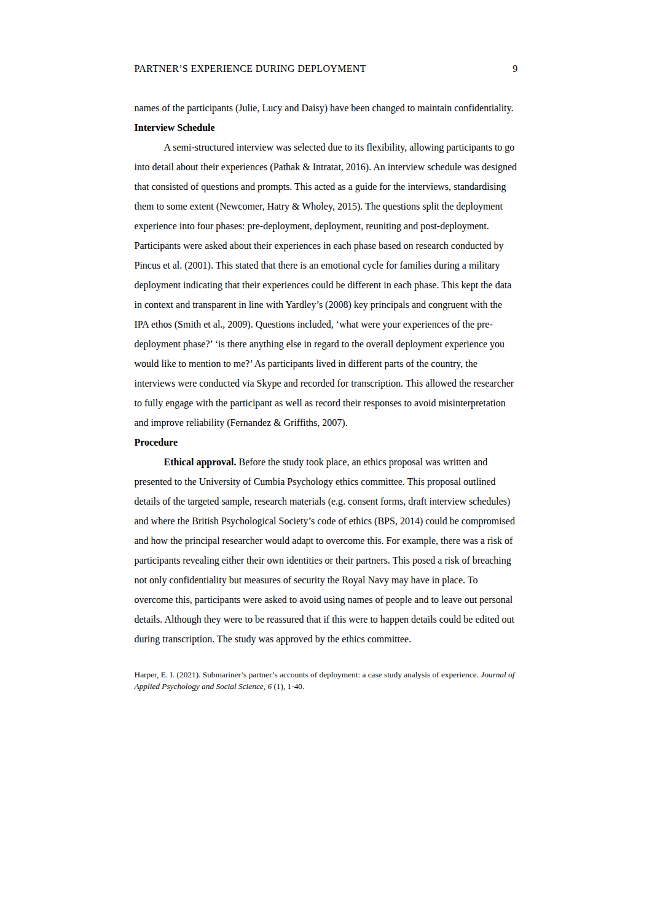Partner’s Experience During Deployment
9
names of the participants (Julie, Lucy and Daisy) have been changed to maintain confidentiality.
Interview Schedule
A semi-structured interview was selected due to its flexibility, allowing participants to go into detail about their experiences (Pathak & Intratat, 2016). An interview schedule was designed that consisted of questions and prompts. This acted as a guide for the interviews, standardising them to some extent (Newcomer, Hatry & Wholey, 2015). The questions split the deployment experience into four phases: pre-deployment, deployment, reuniting and post-deployment. Participants were asked about their experiences in each phase based on research conducted by Pincus et al. (2001). This stated that there is an emotional cycle for families during a military deployment indicating that their experiences could be different in each phase. This kept the data in context and transparent in line with Yardley’s (2008) key principals and congruent with the IPA ethos (Smith et al., 2009). Questions included, ‘what were your experiences of the pre-deployment phase?’ ‘is there anything else in regard to the overall deployment experience you would like to mention to me?’ As participants lived in different parts of the country, the interviews were conducted via Skype and recorded for transcription. This allowed the researcher to fully engage with the participant as well as record their responses to avoid misinterpretation and improve reliability (Fernandez & Griffiths, 2007).
Procedure
Ethical approval. Before the study took place, an ethics proposal was written and presented to the University of Cumbia Psychology ethics committee. This proposal outlined details of the targeted sample, research materials (e.g. consent forms, draft interview schedules) and where the British Psychological Society’s code of ethics (BPS, 2014) could be compromised and how the principal researcher would adapt to overcome this. For example, there was a risk of participants revealing either their own identities or their partners. This posed a risk of breaching not only confidentiality but measures of security the Royal Navy may have in place. To overcome this, participants were asked to avoid using names of people and to leave out personal details. Although they were to be reassured that if this were to happen details could be edited out during transcription. The study was approved by the ethics committee.
Harper, E. I. (2021). Submariner’s partner’s accounts of deployment: a case study analysis of experience. Journal of Applied Psychology and Social Science, 6 (1), 1-40.